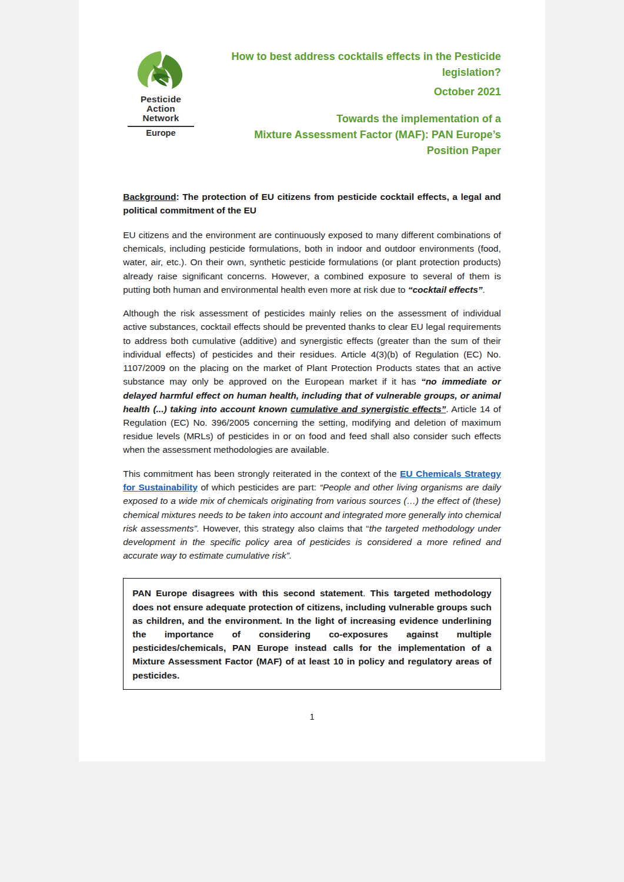Pesticide Action Network
Europe
How to best address cocktails effects in the Pesticide legislation?
October 2021
Towards the implementation of a
Mixture Assessment Factor (MAF): PAN Europe’s Position Paper
Background: The protection of EU citizens from pesticide cocktail effects, a legal and political commitment of the EU
EU citizens and the environment are continuously exposed to many different combinations of chemicals, including pesticide formulations, both in indoor and outdoor environments (food, water, air, etc.). On their own, synthetic pesticide formulations (or plant protection products) already raise significant concerns. However, a combined exposure to several of them is putting both human and environmental health even more at risk due to “cocktail effects”.
Although the risk assessment of pesticides mainly relies on the assessment of individual active substances, cocktail effects should be prevented thanks to clear EU legal requirements to address both cumulative (additive) and synergistic effects (greater than the sum of their individual effects) of pesticides and their residues. Article 4(3)(b) of Regulation (EC) No. 1107/2009 on the placing on the market of Plant Protection Products states that an active substance may only be approved on the European market if it has “no immediate or delayed harmful effect on human health, including that of vulnerable groups, or animal health (...) taking into account known cumulative and synergistic effects”. Article 14 of Regulation (EC) No. 396/2005 concerning the setting, modifying and deletion of maximum residue levels (MRLs) of pesticides in or on food and feed shall also consider such effects when the assessment methodologies are available.
This commitment has been strongly reiterated in the context of the EU Chemicals Strategy for Sustainability of which pesticides are part: “People and other living organisms are daily exposed to a wide mix of chemicals originating from various sources (…) the effect of (these) chemical mixtures needs to be taken into account and integrated more generally into chemical risk assessments”. However, this strategy also claims that “the targeted methodology under development in the specific policy area of pesticides is considered a more refined and accurate way to estimate cumulative risk”.
PAN Europe disagrees with this second statement. This targeted methodology does not ensure adequate protection of citizens, including vulnerable groups such as children, and the environment. In the light of increasing evidence underlining the importance of considering co-exposures against multiple pesticides/chemicals, PAN Europe instead calls for the implementation of a Mixture Assessment Factor (MAF) of at least 10 in policy and regulatory areas of pesticides.
1